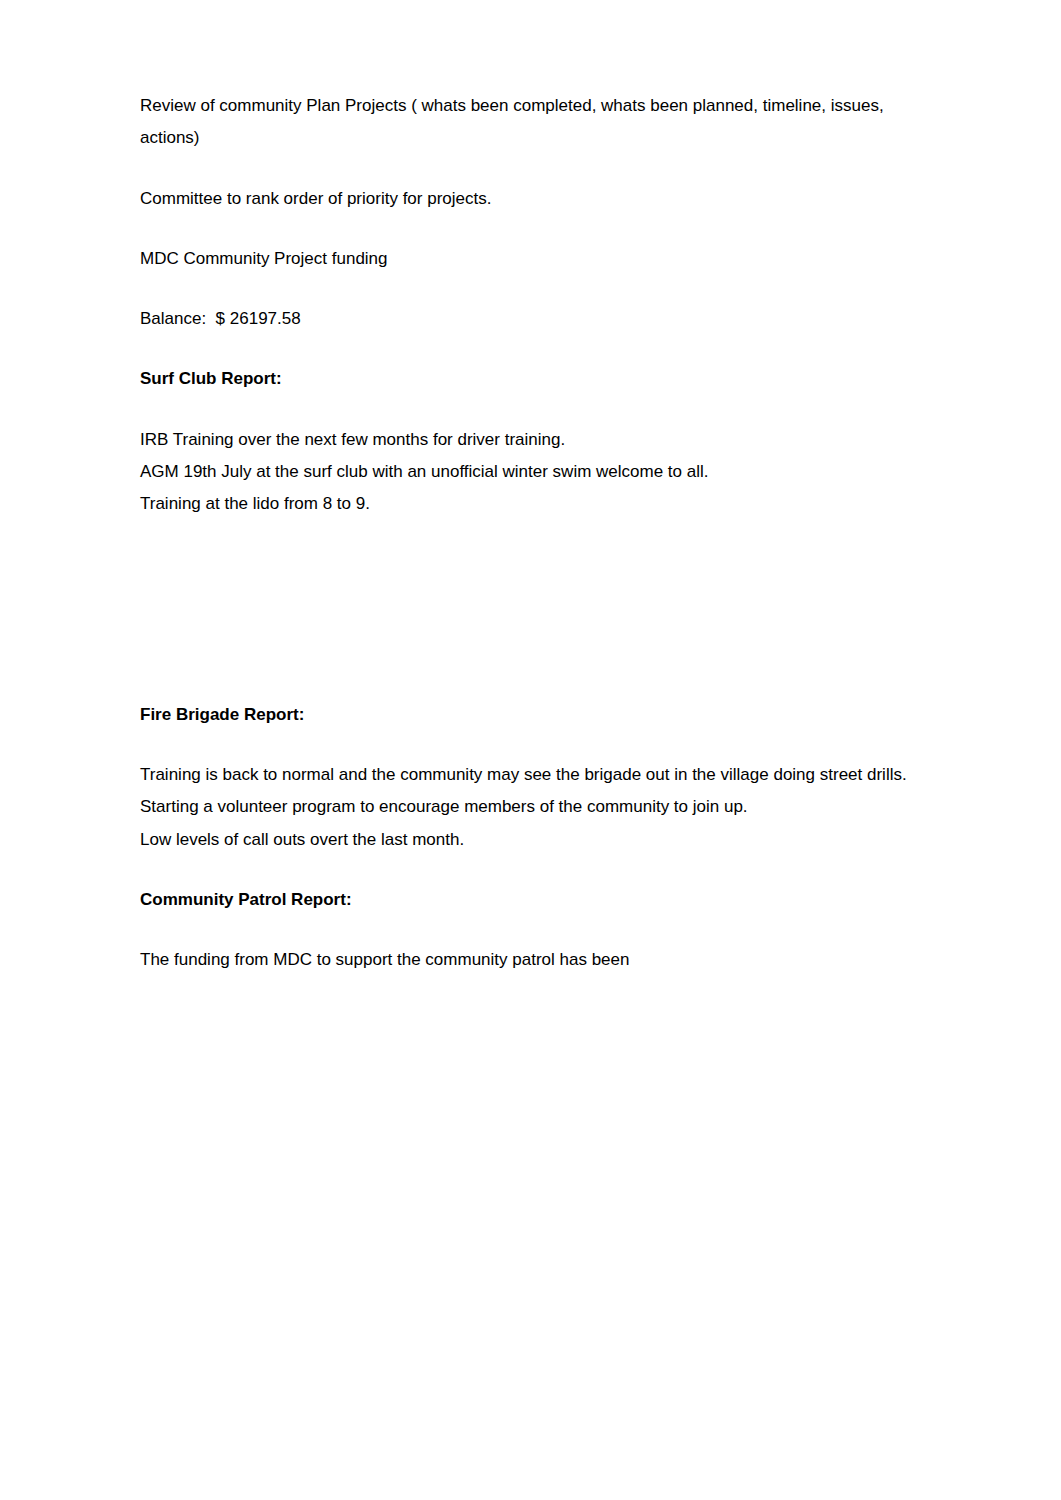Review of community Plan Projects ( whats been completed, whats been planned, timeline, issues, actions)
Committee to rank order of priority for projects.
MDC Community Project funding
Balance: $ 26197.58
Surf Club Report:
IRB Training over the next few months for driver training.
AGM 19th July at the surf club with an unofficial winter swim welcome to all.
Training at the lido from 8 to 9.
Fire Brigade Report:
Training is back to normal and the community may see the brigade out in the village doing street drills.
Starting a volunteer program to encourage members of the community to join up.
Low levels of call outs overt the last month.
Community Patrol Report:
The funding from MDC to support the community patrol has been